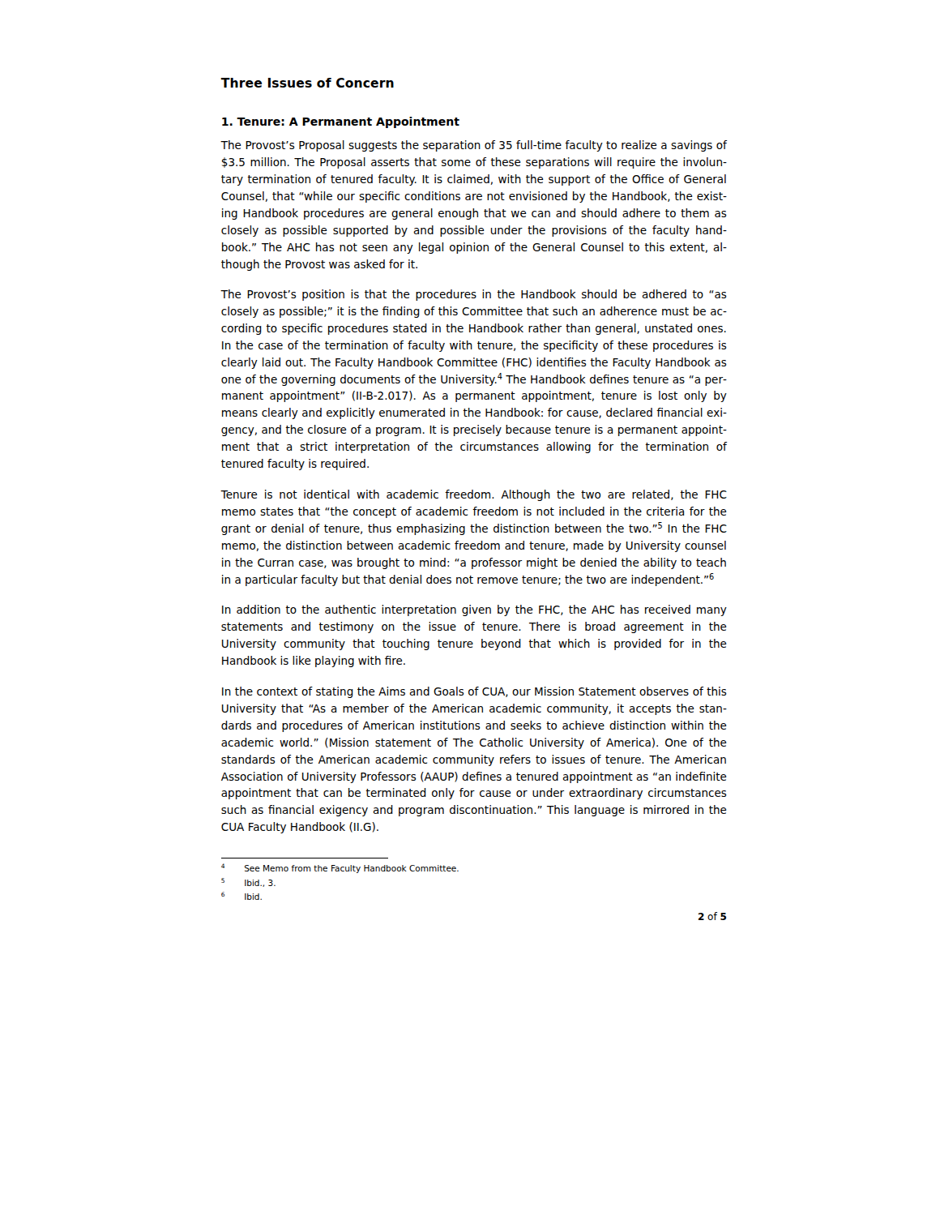Three Issues of Concern
1. Tenure: A Permanent Appointment
The Provost’s Proposal suggests the separation of 35 full-time faculty to realize a savings of $3.5 million. The Proposal asserts that some of these separations will require the involuntary termination of tenured faculty. It is claimed, with the support of the Office of General Counsel, that “while our specific conditions are not envisioned by the Handbook, the existing Handbook procedures are general enough that we can and should adhere to them as closely as possible supported by and possible under the provisions of the faculty handbook.” The AHC has not seen any legal opinion of the General Counsel to this extent, although the Provost was asked for it.
The Provost’s position is that the procedures in the Handbook should be adhered to “as closely as possible;” it is the finding of this Committee that such an adherence must be according to specific procedures stated in the Handbook rather than general, unstated ones. In the case of the termination of faculty with tenure, the specificity of these procedures is clearly laid out. The Faculty Handbook Committee (FHC) identifies the Faculty Handbook as one of the governing documents of the University.4 The Handbook defines tenure as “a permanent appointment” (II-B-2.017). As a permanent appointment, tenure is lost only by means clearly and explicitly enumerated in the Handbook: for cause, declared financial exigency, and the closure of a program. It is precisely because tenure is a permanent appointment that a strict interpretation of the circumstances allowing for the termination of tenured faculty is required.
Tenure is not identical with academic freedom. Although the two are related, the FHC memo states that “the concept of academic freedom is not included in the criteria for the grant or denial of tenure, thus emphasizing the distinction between the two.”5 In the FHC memo, the distinction between academic freedom and tenure, made by University counsel in the Curran case, was brought to mind: “a professor might be denied the ability to teach in a particular faculty but that denial does not remove tenure; the two are independent.”6
In addition to the authentic interpretation given by the FHC, the AHC has received many statements and testimony on the issue of tenure. There is broad agreement in the University community that touching tenure beyond that which is provided for in the Handbook is like playing with fire.
In the context of stating the Aims and Goals of CUA, our Mission Statement observes of this University that “As a member of the American academic community, it accepts the standards and procedures of American institutions and seeks to achieve distinction within the academic world.” (Mission statement of The Catholic University of America). One of the standards of the American academic community refers to issues of tenure. The American Association of University Professors (AAUP) defines a tenured appointment as “an indefinite appointment that can be terminated only for cause or under extraordinary circumstances such as financial exigency and program discontinuation.” This language is mirrored in the CUA Faculty Handbook (II.G).
| 4 | See Memo from the Faculty Handbook Committee. |
| 5 | Ibid., 3. |
| 6 | Ibid. |
2 of 5